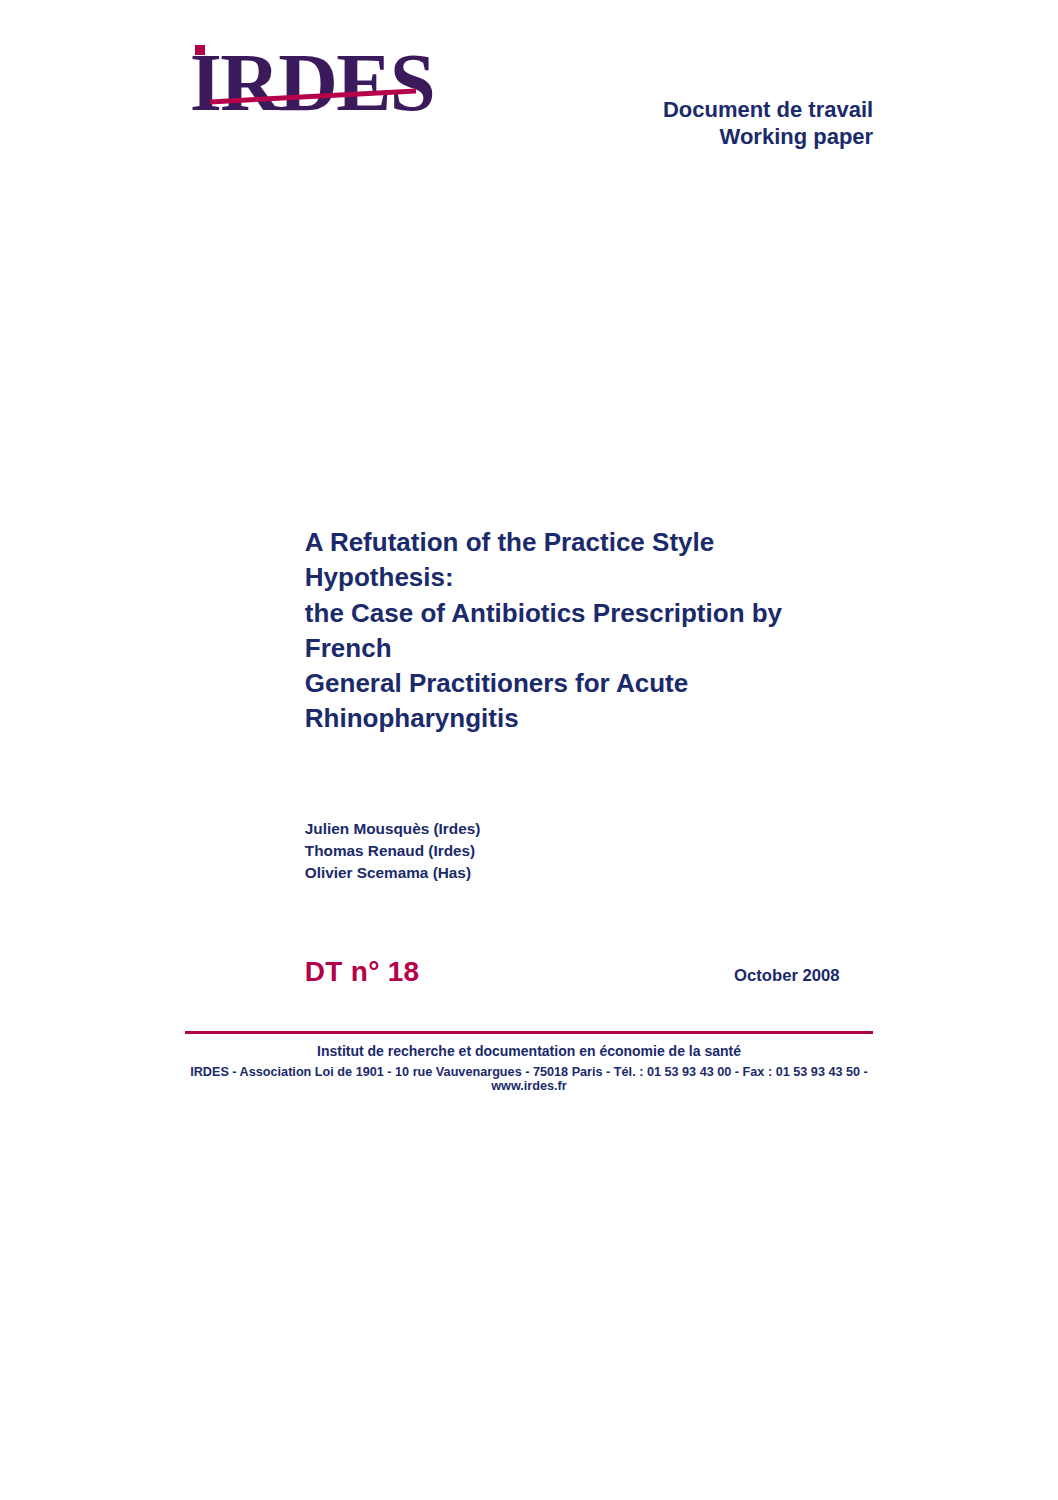IRDES
Document de travail
Working paper
A Refutation of the Practice Style Hypothesis:
the Case of Antibiotics Prescription by French
General Practitioners for Acute Rhinopharyngitis
Julien Mousquès (Irdes)
Thomas Renaud (Irdes)
Olivier Scemama (Has)
DT n° 18
October 2008
Institut de recherche et documentation en économie de la santé
IRDES - Association Loi de 1901 - 10 rue Vauvenargues - 75018 Paris - Tél. : 01 53 93 43 00 - Fax : 01 53 93 43 50 - www.irdes.fr